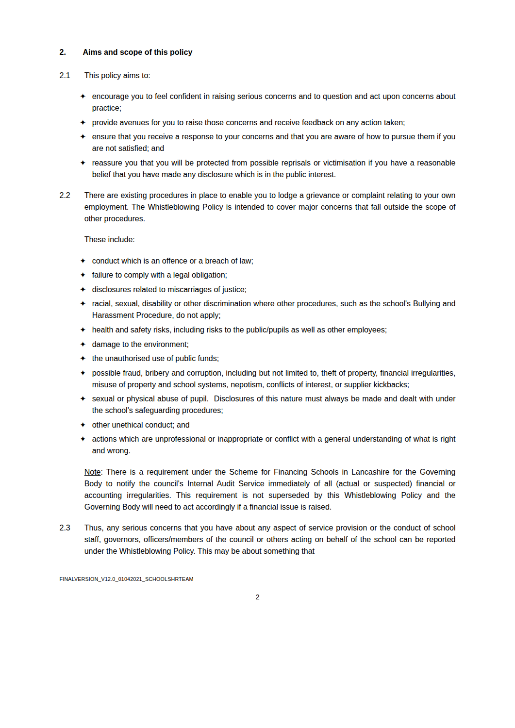2. Aims and scope of this policy
2.1
This policy aims to:
encourage you to feel confident in raising serious concerns and to question and act upon concerns about practice;
provide avenues for you to raise those concerns and receive feedback on any action taken;
ensure that you receive a response to your concerns and that you are aware of how to pursue them if you are not satisfied; and
reassure you that you will be protected from possible reprisals or victimisation if you have a reasonable belief that you have made any disclosure which is in the public interest.
2.2
There are existing procedures in place to enable you to lodge a grievance or complaint relating to your own employment. The Whistleblowing Policy is intended to cover major concerns that fall outside the scope of other procedures.
These include:
conduct which is an offence or a breach of law;
failure to comply with a legal obligation;
disclosures related to miscarriages of justice;
racial, sexual, disability or other discrimination where other procedures, such as the school's Bullying and Harassment Procedure, do not apply;
health and safety risks, including risks to the public/pupils as well as other employees;
damage to the environment;
the unauthorised use of public funds;
possible fraud, bribery and corruption, including but not limited to, theft of property, financial irregularities, misuse of property and school systems, nepotism, conflicts of interest, or supplier kickbacks;
sexual or physical abuse of pupil. Disclosures of this nature must always be made and dealt with under the school's safeguarding procedures;
other unethical conduct; and
actions which are unprofessional or inappropriate or conflict with a general understanding of what is right and wrong.
Note: There is a requirement under the Scheme for Financing Schools in Lancashire for the Governing Body to notify the council's Internal Audit Service immediately of all (actual or suspected) financial or accounting irregularities. This requirement is not superseded by this Whistleblowing Policy and the Governing Body will need to act accordingly if a financial issue is raised.
2.3
Thus, any serious concerns that you have about any aspect of service provision or the conduct of school staff, governors, officers/members of the council or others acting on behalf of the school can be reported under the Whistleblowing Policy. This may be about something that
FINALVERSION_V12.0_01042021_SCHOOLSHRTEAM
2